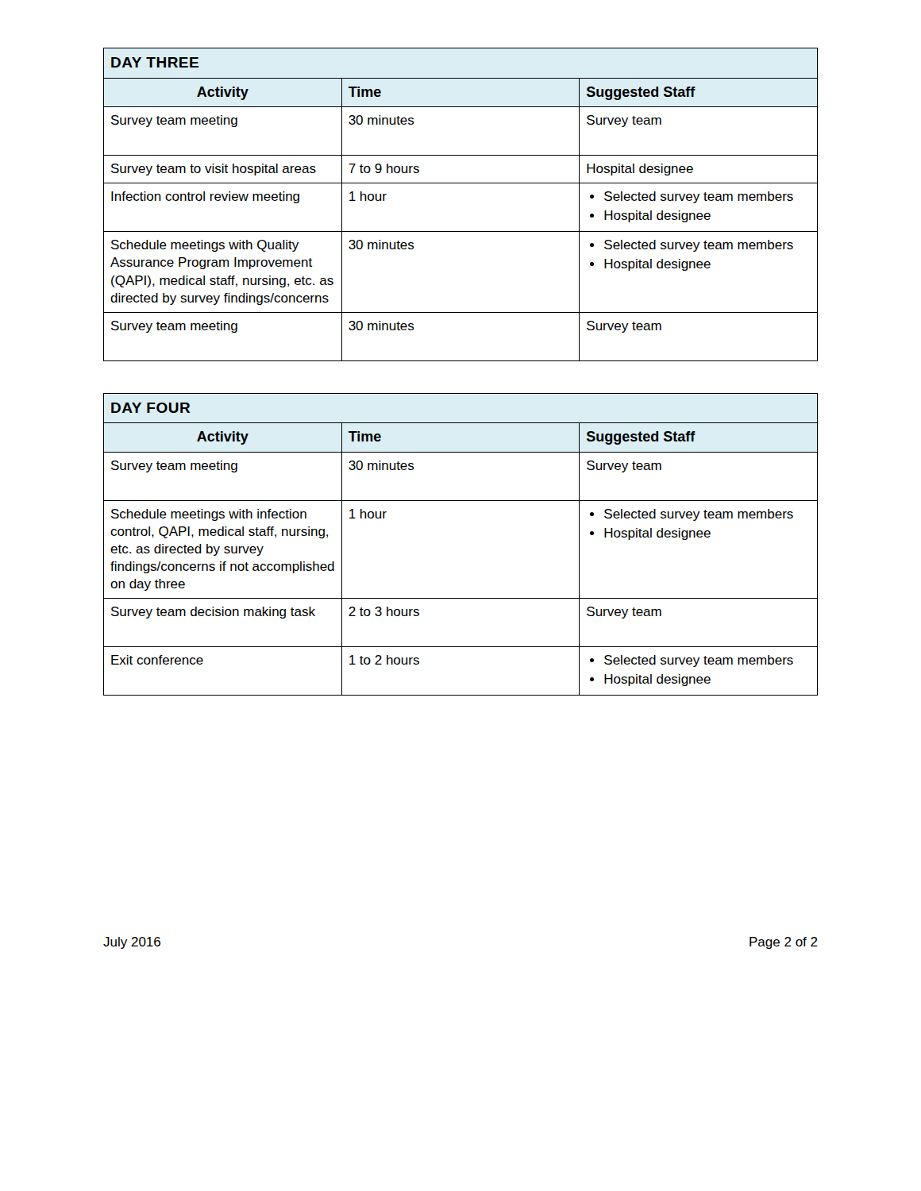| DAY THREE |
| --- |
| Activity | Time | Suggested Staff |
| Survey team meeting | 30 minutes | Survey team |
| Survey team to visit hospital areas | 7 to 9 hours | Hospital designee |
| Infection control review meeting | 1 hour | Selected survey team members Hospital designee |
| Schedule meetings with Quality Assurance Program Improvement (QAPI), medical staff, nursing, etc. as directed by survey findings/concerns | 30 minutes | Selected survey team members Hospital designee |
| Survey team meeting | 30 minutes | Survey team |
| DAY FOUR |
| --- |
| Activity | Time | Suggested Staff |
| Survey team meeting | 30 minutes | Survey team |
| Schedule meetings with infection control, QAPI, medical staff, nursing, etc. as directed by survey findings/concerns if not accomplished on day three | 1 hour | Selected survey team members Hospital designee |
| Survey team decision making task | 2 to 3 hours | Survey team |
| Exit conference | 1 to 2 hours | Selected survey team members Hospital designee |
July 2016 Page 2 of 2